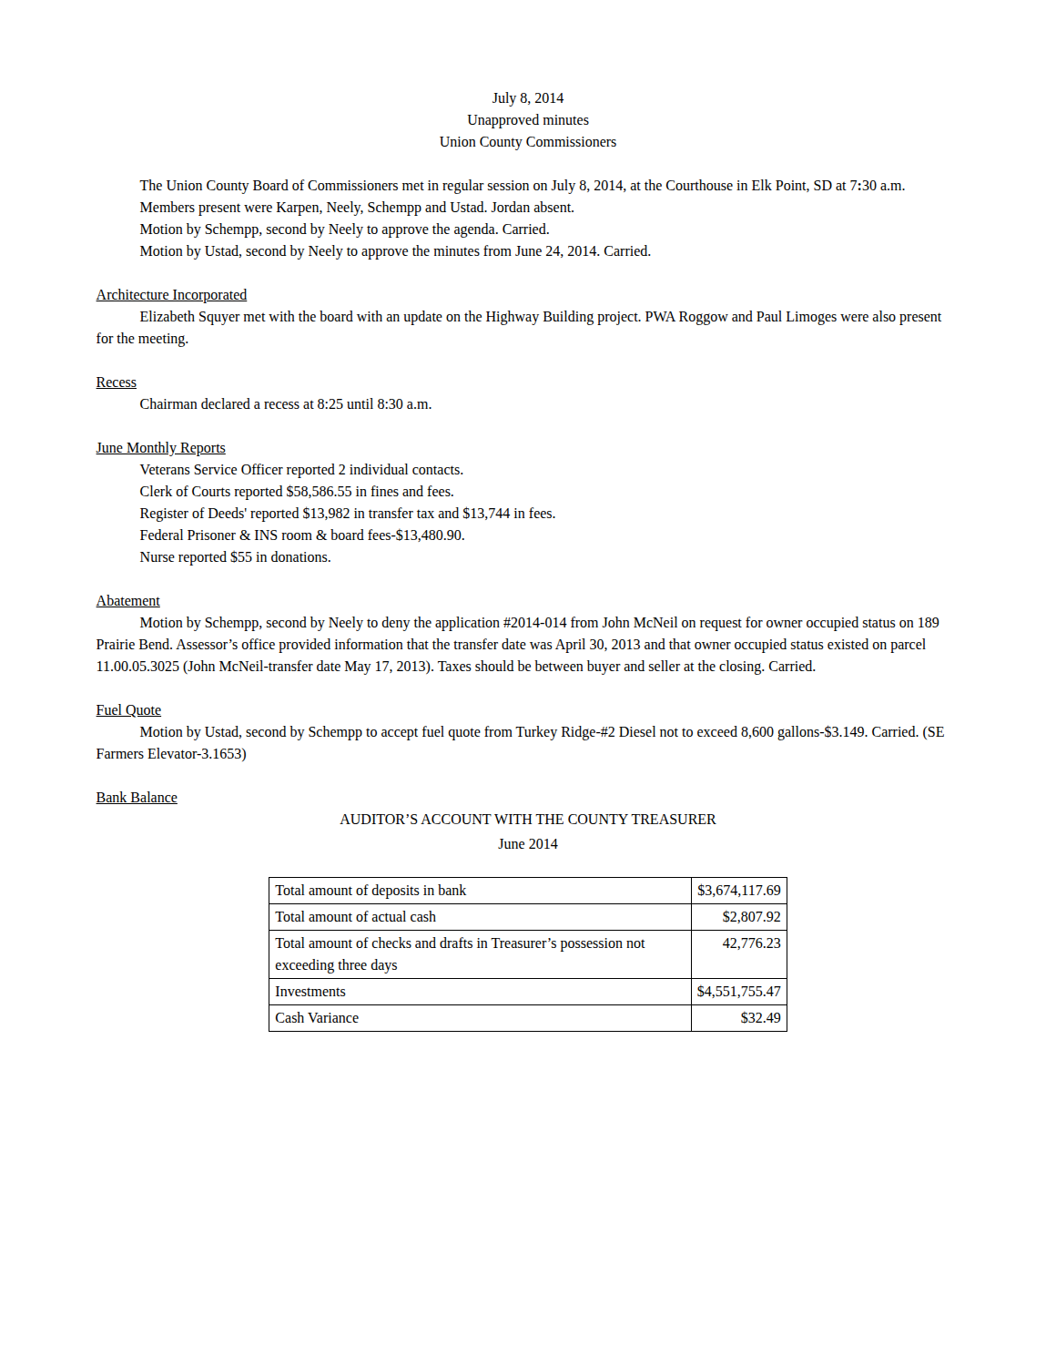July 8, 2014
Unapproved minutes
Union County Commissioners
The Union County Board of Commissioners met in regular session on July 8, 2014, at the Courthouse in Elk Point, SD at 7: 30 a.m.
Members present were Karpen, Neely, Schempp and Ustad. Jordan absent.
Motion by Schempp, second by Neely to approve the agenda. Carried.
Motion by Ustad, second by Neely to approve the minutes from June 24, 2014. Carried.
Architecture Incorporated
Elizabeth Squyer met with the board with an update on the Highway Building project. PWA Roggow and Paul Limoges were also present for the meeting.
Recess
Chairman declared a recess at 8:25 until 8:30 a.m.
June Monthly Reports
Veterans Service Officer reported 2 individual contacts.
Clerk of Courts reported $58,586.55 in fines and fees.
Register of Deeds' reported $13,982 in transfer tax and $13,744 in fees.
Federal Prisoner & INS room & board fees-$13,480.90.
Nurse reported $55 in donations.
Abatement
Motion by Schempp, second by Neely to deny the application #2014-014 from John McNeil on request for owner occupied status on 189 Prairie Bend. Assessor’s office provided information that the transfer date was April 30, 2013 and that owner occupied status existed on parcel 11.00.05.3025 (John McNeil-transfer date May 17, 2013). Taxes should be between buyer and seller at the closing. Carried.
Fuel Quote
Motion by Ustad, second by Schempp to accept fuel quote from Turkey Ridge-#2 Diesel not to exceed 8,600 gallons-$3.149. Carried. (SE Farmers Elevator-3.1653)
Bank Balance
AUDITOR’S ACCOUNT WITH THE COUNTY TREASURER
June 2014
| Total amount of deposits in bank | $3,674,117.69 |
| Total amount of actual cash | $2,807.92 |
| Total amount of checks and drafts in Treasurer’s possession not exceeding three days | 42,776.23 |
| Investments | $4,551,755.47 |
| Cash Variance | $32.49 |